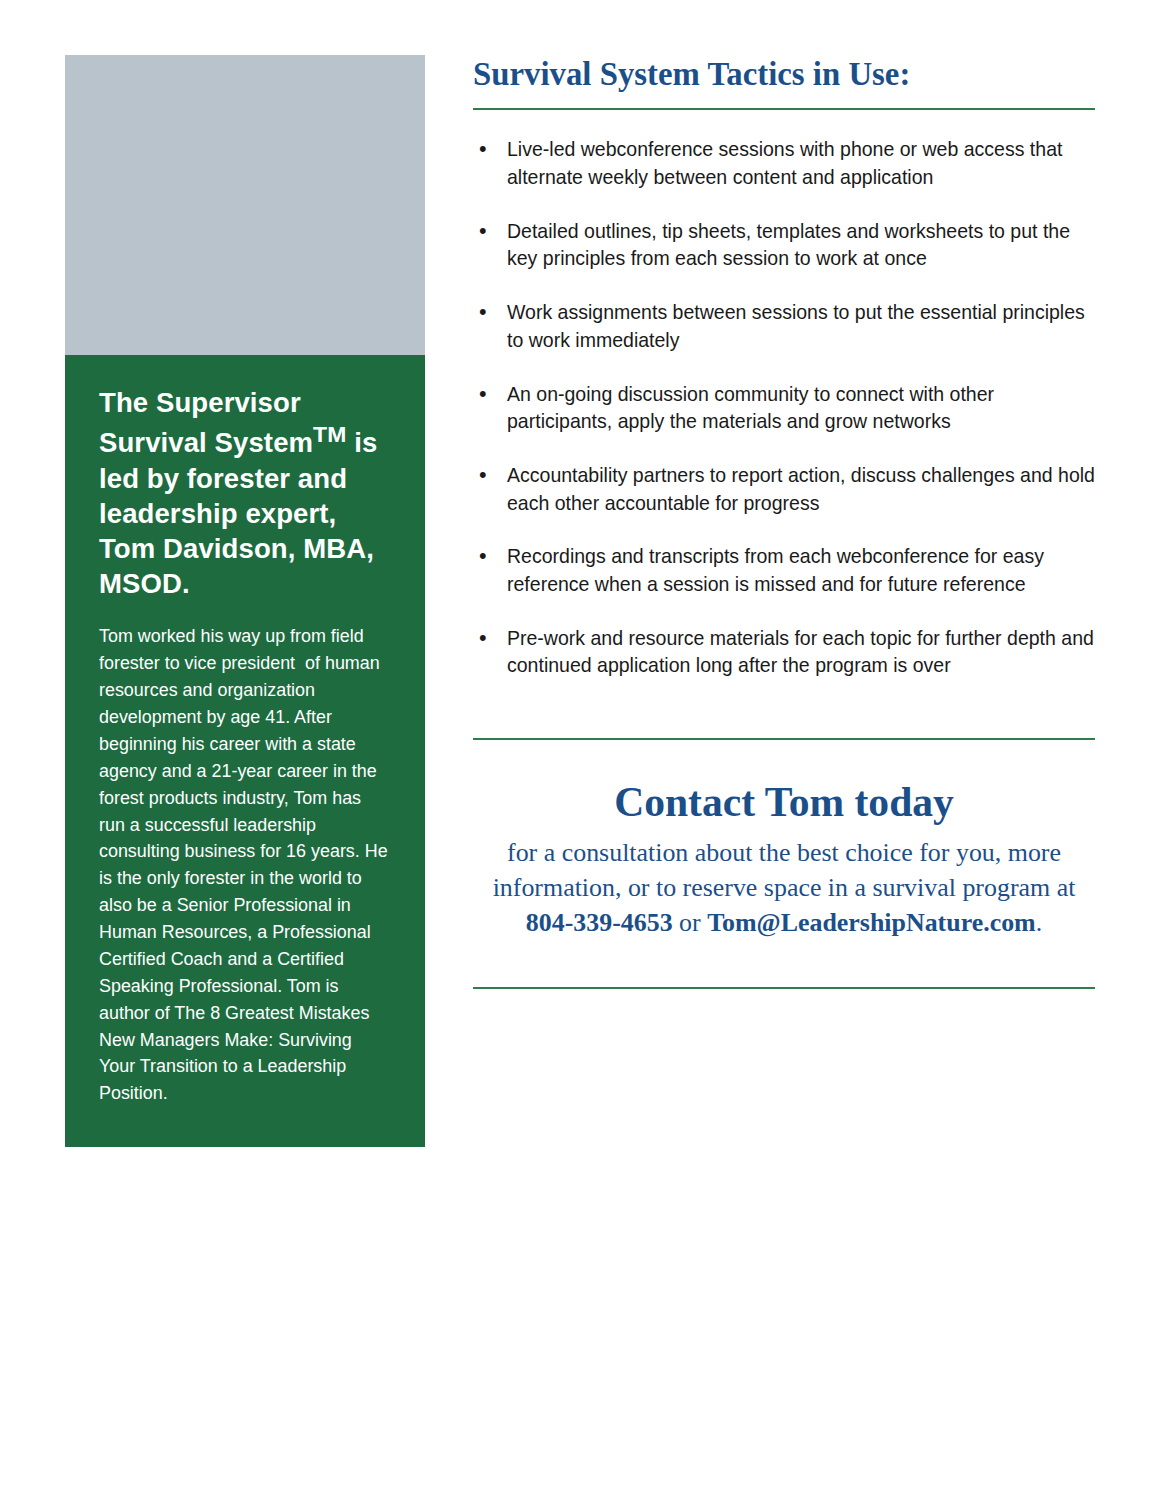The Supervisor Survival SystemTM is led by forester and leadership expert, Tom Davidson, MBA, MSOD.
Tom worked his way up from field forester to vice president of human resources and organization development by age 41. After beginning his career with a state agency and a 21-year career in the forest products industry, Tom has run a successful leadership consulting business for 16 years. He is the only forester in the world to also be a Senior Professional in Human Resources, a Professional Certified Coach and a Certified Speaking Professional. Tom is author of The 8 Greatest Mistakes New Managers Make: Surviving Your Transition to a Leadership Position.
Survival System Tactics in Use:
Live-led webconference sessions with phone or web access that alternate weekly between content and application
Detailed outlines, tip sheets, templates and worksheets to put the key principles from each session to work at once
Work assignments between sessions to put the essential principles to work immediately
An on-going discussion community to connect with other participants, apply the materials and grow networks
Accountability partners to report action, discuss challenges and hold each other accountable for progress
Recordings and transcripts from each webconference for easy reference when a session is missed and for future reference
Pre-work and resource materials for each topic for further depth and continued application long after the program is over
Contact Tom today
for a consultation about the best choice for you, more information, or to reserve space in a survival program at 804-339-4653 or Tom@LeadershipNature.com.